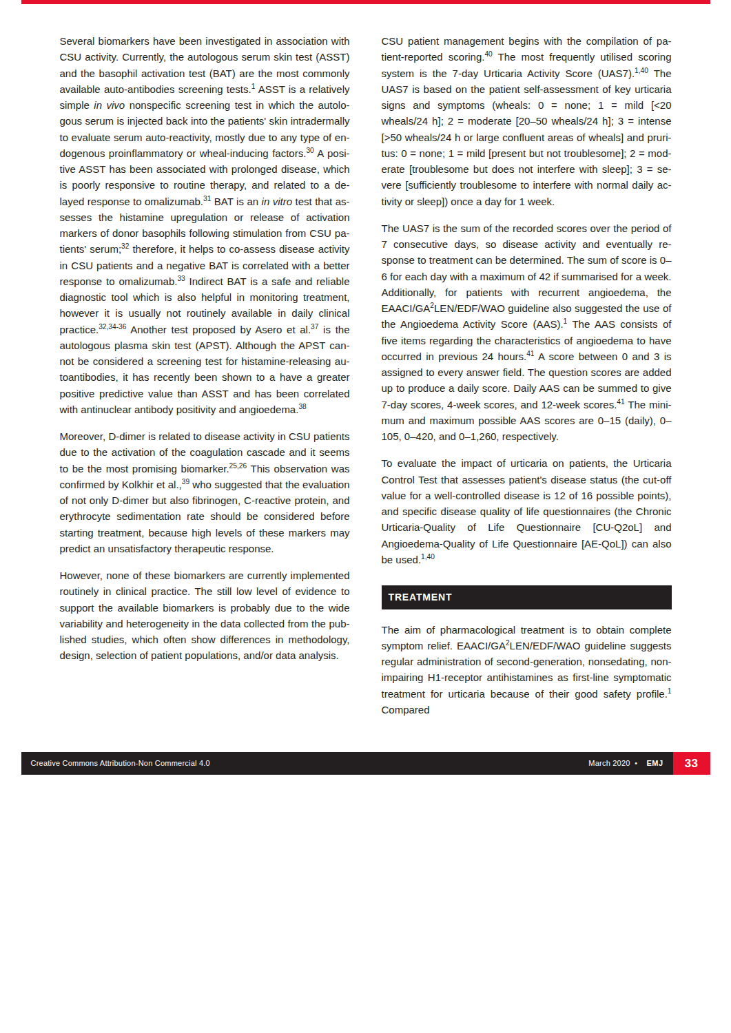Several biomarkers have been investigated in association with CSU activity. Currently, the autologous serum skin test (ASST) and the basophil activation test (BAT) are the most commonly available auto-antibodies screening tests.1 ASST is a relatively simple in vivo nonspecific screening test in which the autologous serum is injected back into the patients' skin intradermally to evaluate serum auto-reactivity, mostly due to any type of endogenous proinflammatory or wheal-inducing factors.30 A positive ASST has been associated with prolonged disease, which is poorly responsive to routine therapy, and related to a delayed response to omalizumab.31 BAT is an in vitro test that assesses the histamine upregulation or release of activation markers of donor basophils following stimulation from CSU patients' serum;32 therefore, it helps to co-assess disease activity in CSU patients and a negative BAT is correlated with a better response to omalizumab.33 Indirect BAT is a safe and reliable diagnostic tool which is also helpful in monitoring treatment, however it is usually not routinely available in daily clinical practice.32,34-36 Another test proposed by Asero et al.37 is the autologous plasma skin test (APST). Although the APST cannot be considered a screening test for histamine-releasing autoantibodies, it has recently been shown to a have a greater positive predictive value than ASST and has been correlated with antinuclear antibody positivity and angioedema.38
Moreover, D-dimer is related to disease activity in CSU patients due to the activation of the coagulation cascade and it seems to be the most promising biomarker.25,26 This observation was confirmed by Kolkhir et al.,39 who suggested that the evaluation of not only D-dimer but also fibrinogen, C-reactive protein, and erythrocyte sedimentation rate should be considered before starting treatment, because high levels of these markers may predict an unsatisfactory therapeutic response.
However, none of these biomarkers are currently implemented routinely in clinical practice. The still low level of evidence to support the available biomarkers is probably due to the wide variability and heterogeneity in the data collected from the published studies, which often show differences in methodology, design, selection of patient populations, and/or data analysis.
CSU patient management begins with the compilation of patient-reported scoring.40 The most frequently utilised scoring system is the 7-day Urticaria Activity Score (UAS7).1,40 The UAS7 is based on the patient self-assessment of key urticaria signs and symptoms (wheals: 0 = none; 1 = mild [<20 wheals/24 h]; 2 = moderate [20–50 wheals/24 h]; 3 = intense [>50 wheals/24 h or large confluent areas of wheals] and pruritus: 0 = none; 1 = mild [present but not troublesome]; 2 = moderate [troublesome but does not interfere with sleep]; 3 = severe [sufficiently troublesome to interfere with normal daily activity or sleep]) once a day for 1 week.
The UAS7 is the sum of the recorded scores over the period of 7 consecutive days, so disease activity and eventually response to treatment can be determined. The sum of score is 0–6 for each day with a maximum of 42 if summarised for a week. Additionally, for patients with recurrent angioedema, the EAACI/GA2LEN/EDF/WAO guideline also suggested the use of the Angioedema Activity Score (AAS).1 The AAS consists of five items regarding the characteristics of angioedema to have occurred in previous 24 hours.41 A score between 0 and 3 is assigned to every answer field. The question scores are added up to produce a daily score. Daily AAS can be summed to give 7-day scores, 4-week scores, and 12-week scores.41 The minimum and maximum possible AAS scores are 0–15 (daily), 0–105, 0–420, and 0–1,260, respectively.
To evaluate the impact of urticaria on patients, the Urticaria Control Test that assesses patient's disease status (the cut-off value for a well-controlled disease is 12 of 16 possible points), and specific disease quality of life questionnaires (the Chronic Urticaria-Quality of Life Questionnaire [CU-Q2oL] and Angioedema-Quality of Life Questionnaire [AE-QoL]) can also be used.1,40
Treatment
The aim of pharmacological treatment is to obtain complete symptom relief. EAACI/GA2LEN/EDF/WAO guideline suggests regular administration of second-generation, nonsedating, nonimpairing H1-receptor antihistamines as first-line symptomatic treatment for urticaria because of their good safety profile.1 Compared
Creative Commons Attribution-Non Commercial 4.0
March 2020 • EMJ
33